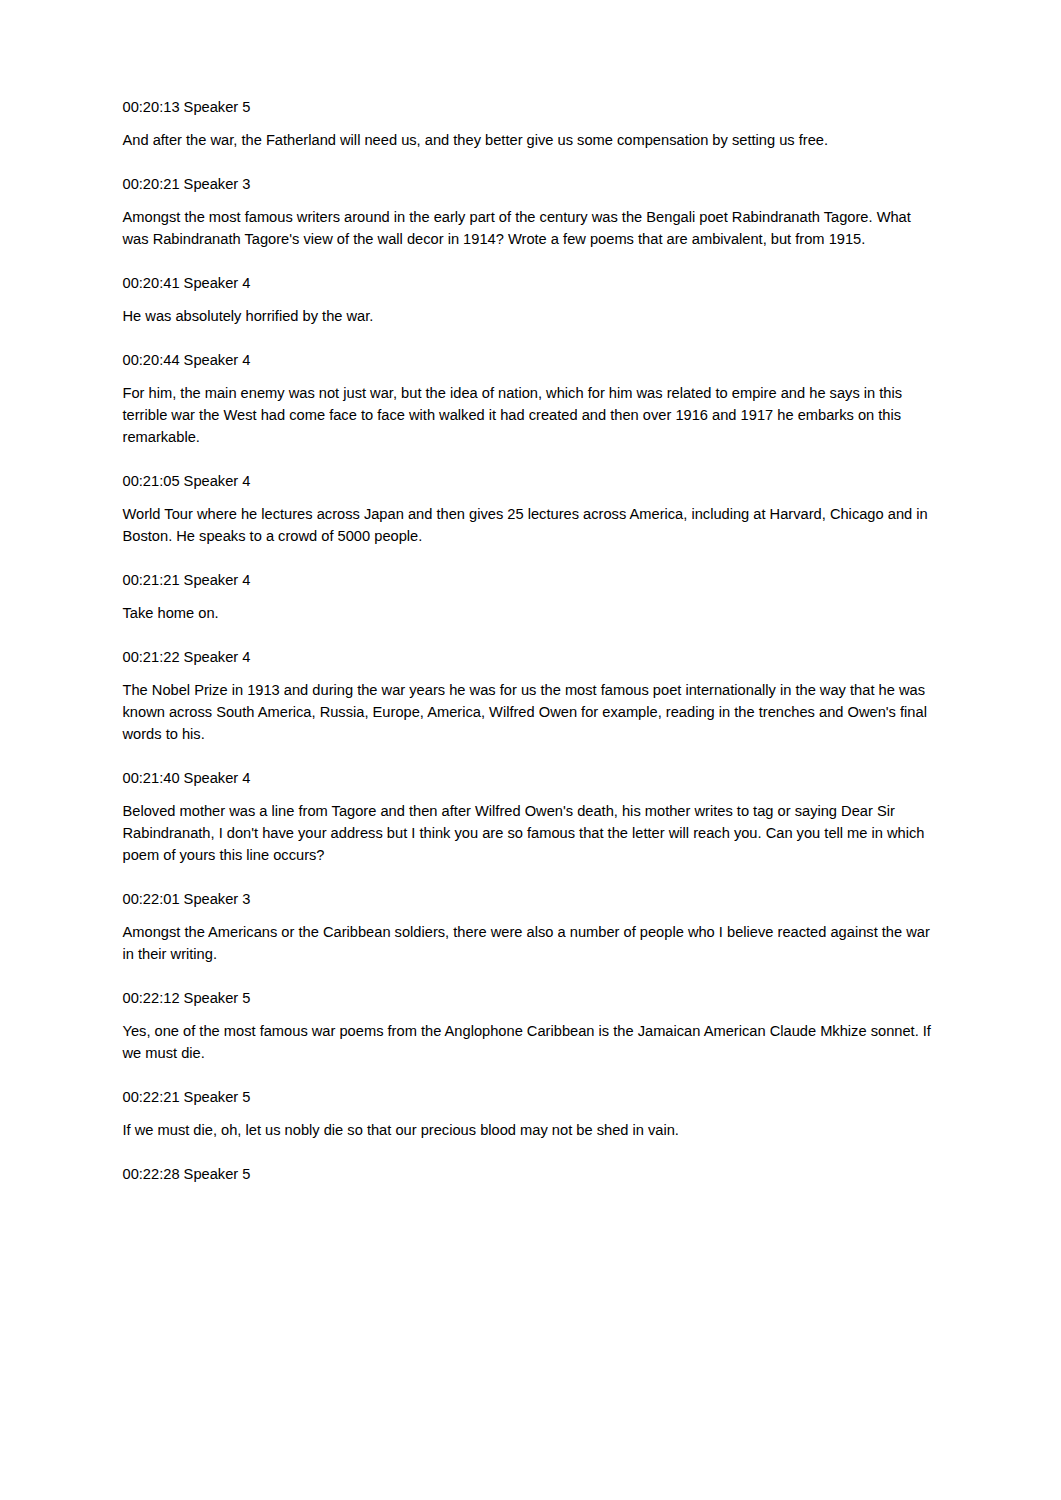00:20:13 Speaker 5
And after the war, the Fatherland will need us, and they better give us some compensation by setting us free.
00:20:21 Speaker 3
Amongst the most famous writers around in the early part of the century was the Bengali poet Rabindranath Tagore. What was Rabindranath Tagore's view of the wall decor in 1914? Wrote a few poems that are ambivalent, but from 1915.
00:20:41 Speaker 4
He was absolutely horrified by the war.
00:20:44 Speaker 4
For him, the main enemy was not just war, but the idea of nation, which for him was related to empire and he says in this terrible war the West had come face to face with walked it had created and then over 1916 and 1917 he embarks on this remarkable.
00:21:05 Speaker 4
World Tour where he lectures across Japan and then gives 25 lectures across America, including at Harvard, Chicago and in Boston. He speaks to a crowd of 5000 people.
00:21:21 Speaker 4
Take home on.
00:21:22 Speaker 4
The Nobel Prize in 1913 and during the war years he was for us the most famous poet internationally in the way that he was known across South America, Russia, Europe, America, Wilfred Owen for example, reading in the trenches and Owen's final words to his.
00:21:40 Speaker 4
Beloved mother was a line from Tagore and then after Wilfred Owen's death, his mother writes to tag or saying Dear Sir Rabindranath, I don't have your address but I think you are so famous that the letter will reach you. Can you tell me in which poem of yours this line occurs?
00:22:01 Speaker 3
Amongst the Americans or the Caribbean soldiers, there were also a number of people who I believe reacted against the war in their writing.
00:22:12 Speaker 5
Yes, one of the most famous war poems from the Anglophone Caribbean is the Jamaican American Claude Mkhize sonnet. If we must die.
00:22:21 Speaker 5
If we must die, oh, let us nobly die so that our precious blood may not be shed in vain.
00:22:28 Speaker 5